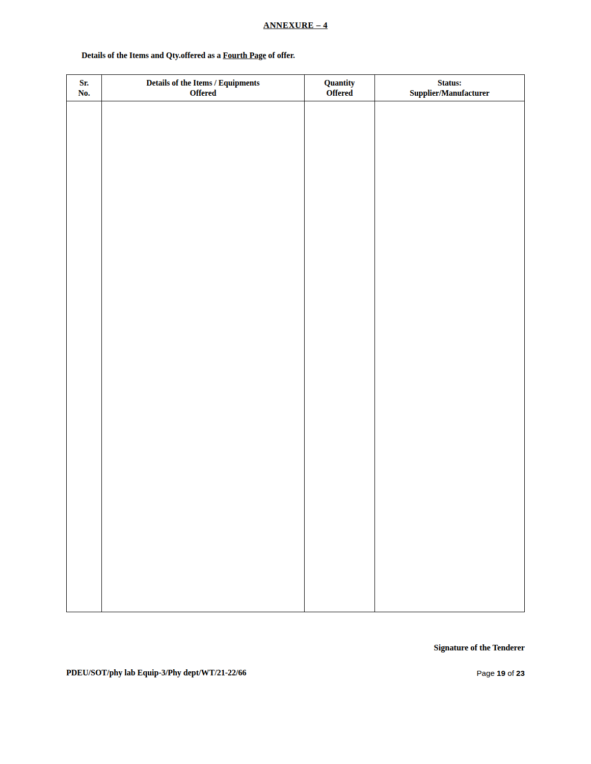ANNEXURE – 4
Details of the Items and Qty.offered as a Fourth Page of offer.
| Sr. No. | Details of the Items / Equipments Offered | Quantity Offered | Status: Supplier/Manufacturer |
| --- | --- | --- | --- |
Signature of the Tenderer
PDEU/SOT/phy lab Equip-3/Phy dept/WT/21-22/66 Page 19 of 23